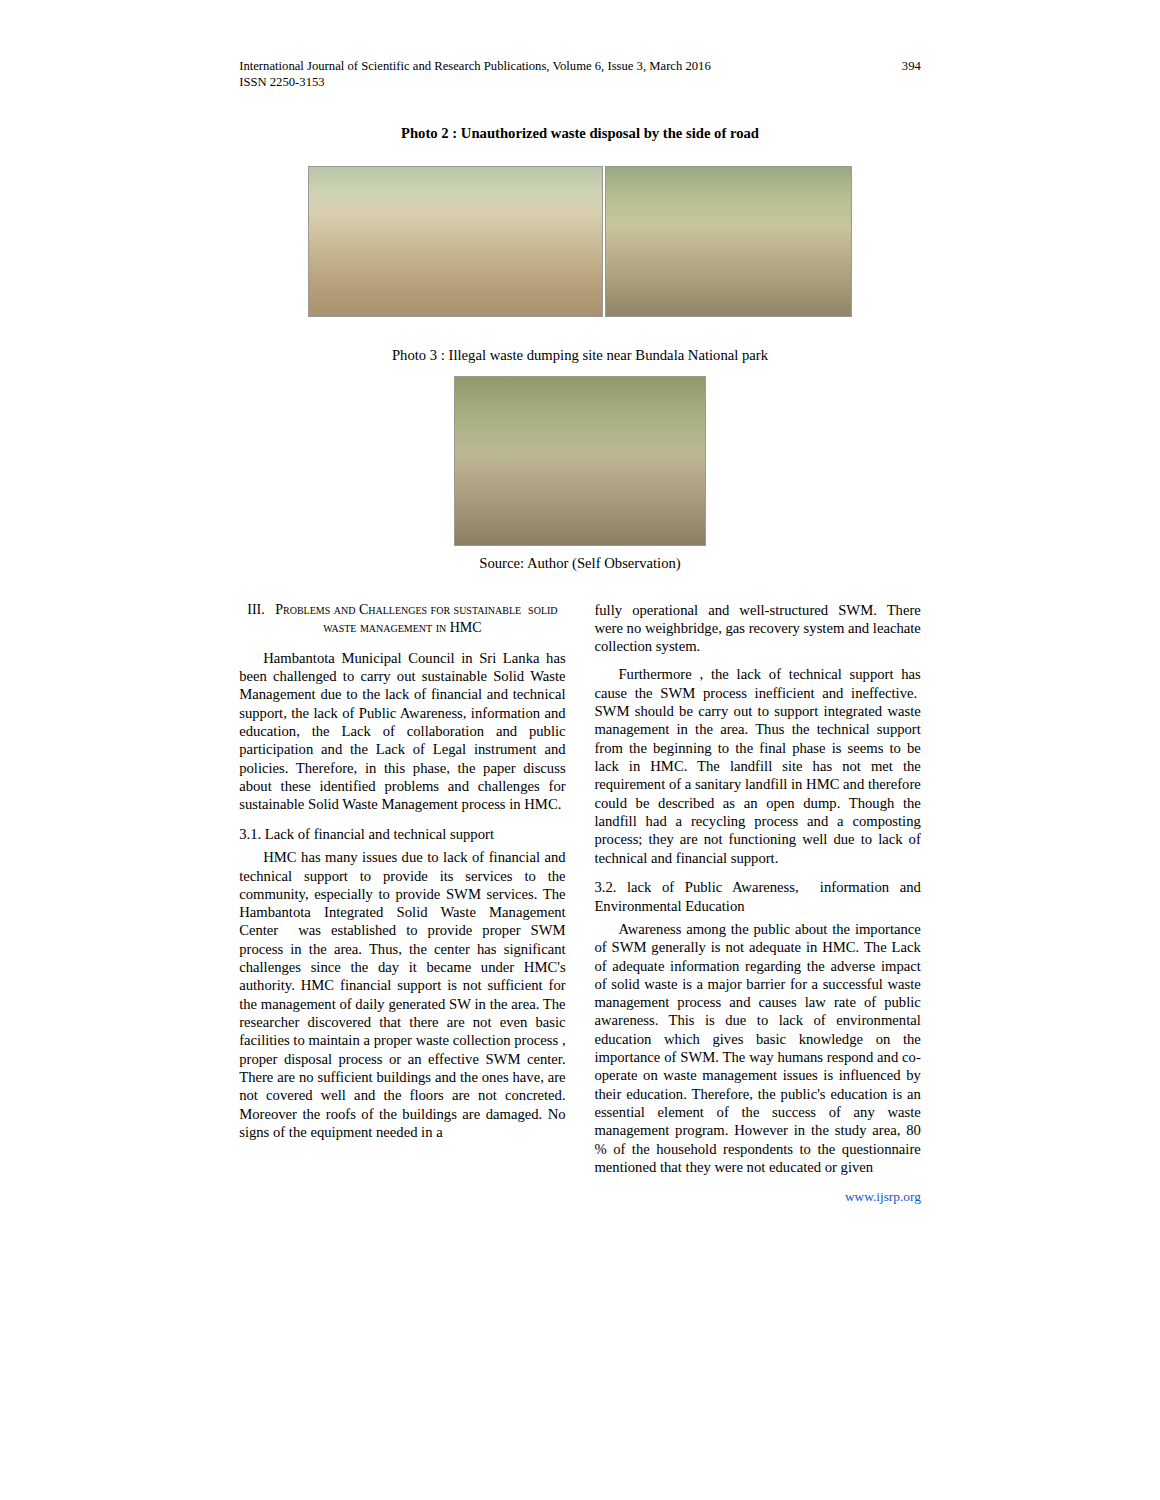International Journal of Scientific and Research Publications, Volume 6, Issue 3, March 2016
ISSN 2250-3153 394
Photo 2 : Unauthorized waste disposal by the side of road
Photo 3 : Illegal waste dumping site near Bundala National park
Source: Author (Self Observation)
III. Problems and Challenges for sustainable solid waste management in HMC
Hambantota Municipal Council in Sri Lanka has been challenged to carry out sustainable Solid Waste Management due to the lack of financial and technical support, the lack of Public Awareness, information and education, the Lack of collaboration and public participation and the Lack of Legal instrument and policies. Therefore, in this phase, the paper discuss about these identified problems and challenges for sustainable Solid Waste Management process in HMC.
3.1. Lack of financial and technical support
HMC has many issues due to lack of financial and technical support to provide its services to the community, especially to provide SWM services. The Hambantota Integrated Solid Waste Management Center was established to provide proper SWM process in the area. Thus, the center has significant challenges since the day it became under HMC's authority. HMC financial support is not sufficient for the management of daily generated SW in the area. The researcher discovered that there are not even basic facilities to maintain a proper waste collection process , proper disposal process or an effective SWM center. There are no sufficient buildings and the ones have, are not covered well and the floors are not concreted. Moreover the roofs of the buildings are damaged. No signs of the equipment needed in a
fully operational and well-structured SWM. There were no weighbridge, gas recovery system and leachate collection system.
Furthermore , the lack of technical support has cause the SWM process inefficient and ineffective. SWM should be carry out to support integrated waste management in the area. Thus the technical support from the beginning to the final phase is seems to be lack in HMC. The landfill site has not met the requirement of a sanitary landfill in HMC and therefore could be described as an open dump. Though the landfill had a recycling process and a composting process; they are not functioning well due to lack of technical and financial support.
3.2. lack of Public Awareness, information and Environmental Education
Awareness among the public about the importance of SWM generally is not adequate in HMC. The Lack of adequate information regarding the adverse impact of solid waste is a major barrier for a successful waste management process and causes law rate of public awareness. This is due to lack of environmental education which gives basic knowledge on the importance of SWM. The way humans respond and co-operate on waste management issues is influenced by their education. Therefore, the public's education is an essential element of the success of any waste management program. However in the study area, 80 % of the household respondents to the questionnaire mentioned that they were not educated or given
www.ijsrp.org